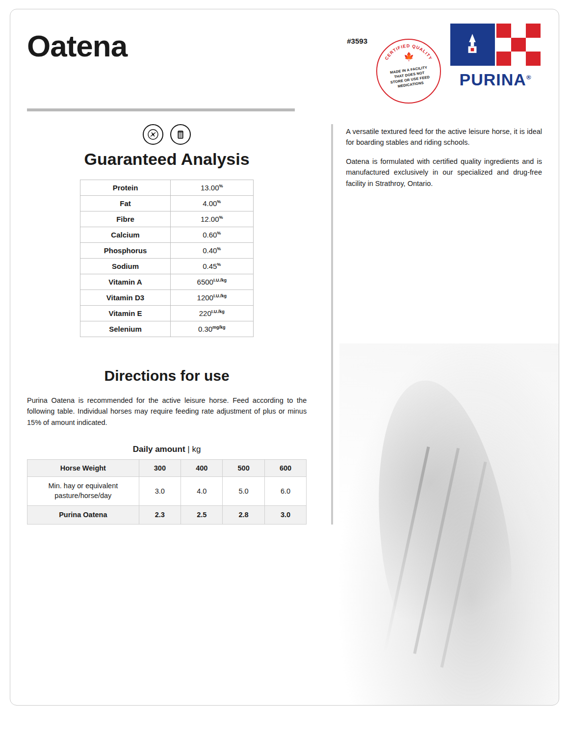Oatena
#3593
CERTIFIED QUALITY
🍁
MADE IN A FACILITY
THAT DOES NOT
STORE OR USE FEED
MEDICATIONS
PURINA®
Guaranteed Analysis
| Protein | 13.00 % |
| Fat | 4.00 % |
| Fibre | 12.00 % |
| Calcium | 0.60 % |
| Phosphorus | 0.40 % |
| Sodium | 0.45 % |
| Vitamin A | 6500 I.U./kg |
| Vitamin D3 | 1200 I.U./kg |
| Vitamin E | 220 I.U./kg |
| Selenium | 0.30 mg/kg |
Directions for use
Purina Oatena is recommended for the active leisure horse. Feed according to the following table. Individual horses may require feeding rate adjustment of plus or minus 15% of amount indicated.
Daily amount | kg
| Horse Weight | 300 | 400 | 500 | 600 |
| --- | --- | --- | --- | --- |
| Min. hay or equivalent pasture/horse/day | 3.0 | 4.0 | 5.0 | 6.0 |
| Purina Oatena | 2.3 | 2.5 | 2.8 | 3.0 |
A versatile textured feed for the active leisure horse, it is ideal for boarding stables and riding schools.
Oatena is formulated with certified quality ingredients and is manufactured exclusively in our specialized and drug-free facility in Strathroy, Ontario.